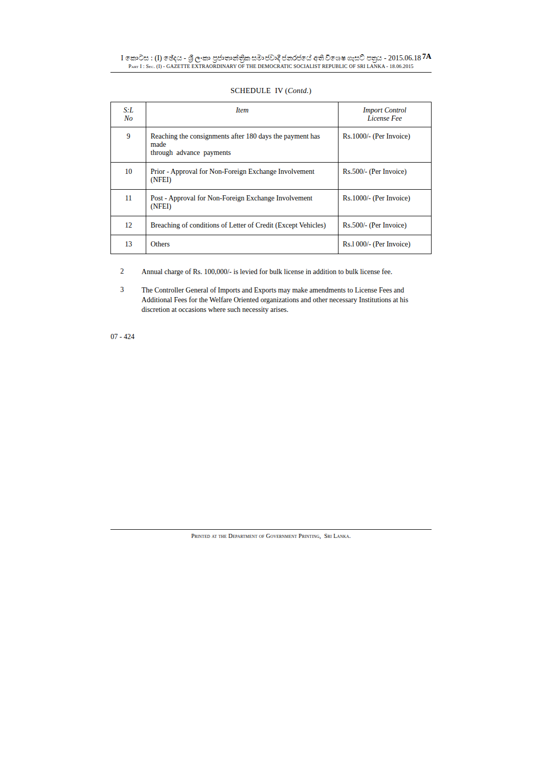7A
I කොටස : (I) ඡේදය - ශ්‍රී ලංකා ප්‍රජාතාන්ත්‍රික සමාජවාදී ජනරජයේ අති විශෙෂ ගැසට් පත්‍රය - 2015.06.18
Part I : Sec. (I) - GAZETTE EXTRAORDINARY OF THE DEMOCRATIC SOCIALIST REPUBLIC OF SRI LANKA - 18.06.2015
SCHEDULE IV (Contd.)
| S:L No | Item | Import Control License Fee |
| --- | --- | --- |
| 9 | Reaching the consignments after 180 days the payment has made through advance payments | Rs.1000/- (Per Invoice) |
| 10 | Prior - Approval for Non-Foreign Exchange Involvement (NFEI) | Rs.500/- (Per Invoice) |
| 11 | Post - Approval for Non-Foreign Exchange Involvement (NFEI) | Rs.1000/- (Per Invoice) |
| 12 | Breaching of conditions of Letter of Credit (Except Vehicles) | Rs.500/- (Per Invoice) |
| 13 | Others | Rs.l 000/- (Per Invoice) |
2
Annual charge of Rs. 100,000/- is levied for bulk license in addition to bulk license fee.
3
The Controller General of Imports and Exports may make amendments to License Fees and Additional Fees for the Welfare Oriented organizations and other necessary Institutions at his discretion at occasions where such necessity arises.
07 - 424
Printed at the Department of Government Printing, Sri Lanka.